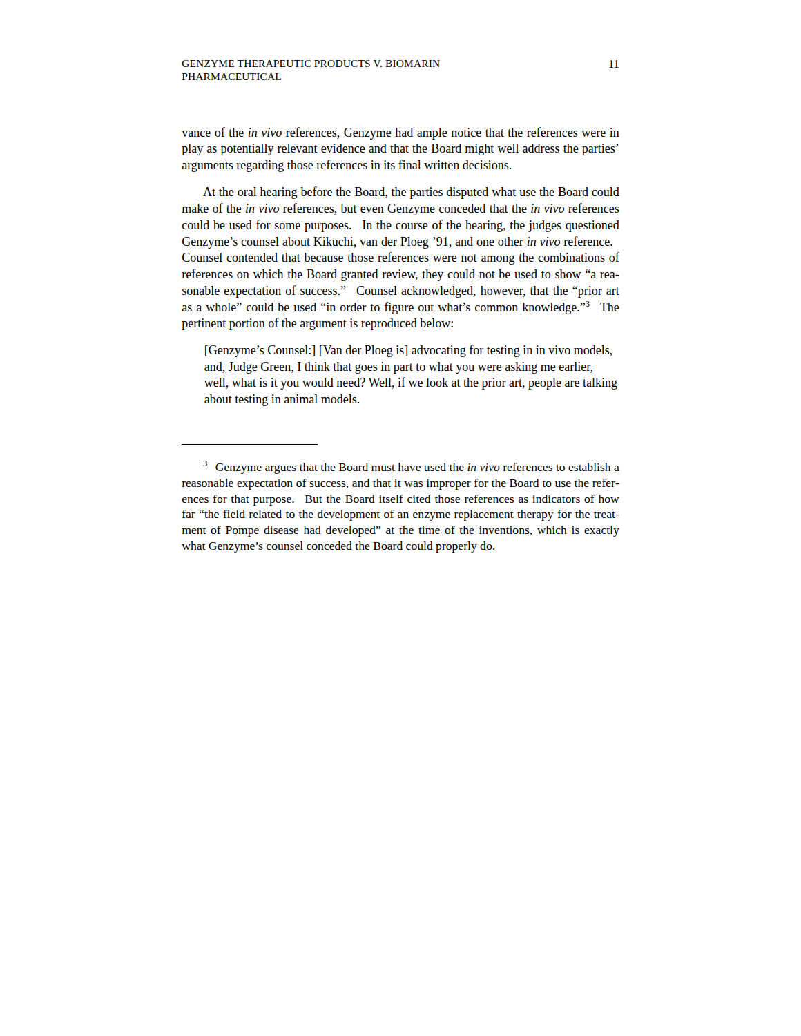Genzyme Therapeutic Products v. BioMarin
Pharmaceutical
11
vance of the in vivo references, Genzyme had ample notice that the references were in play as potentially relevant evidence and that the Board might well address the parties’ arguments regarding those references in its final written decisions.
At the oral hearing before the Board, the parties disputed what use the Board could make of the in vivo references, but even Genzyme conceded that the in vivo references could be used for some purposes.  In the course of the hearing, the judges questioned Genzyme’s counsel about Kikuchi, van der Ploeg ’91, and one other in vivo reference.  Counsel contended that because those references were not among the combinations of references on which the Board granted review, they could not be used to show “a reasonable expectation of success.”  Counsel acknowledged, however, that the “prior art as a whole” could be used “in order to figure out what’s common knowledge.”3  The pertinent portion of the argument is reproduced below:
[Genzyme’s Counsel:] [Van der Ploeg is] advocating for testing in in vivo models, and, Judge Green, I think that goes in part to what you were asking me earlier, well, what is it you would need? Well, if we look at the prior art, people are talking about testing in animal models.
3 Genzyme argues that the Board must have used the in vivo references to establish a reasonable expectation of success, and that it was improper for the Board to use the references for that purpose.  But the Board itself cited those references as indicators of how far “the field related to the development of an enzyme replacement therapy for the treatment of Pompe disease had developed” at the time of the inventions, which is exactly what Genzyme’s counsel conceded the Board could properly do.